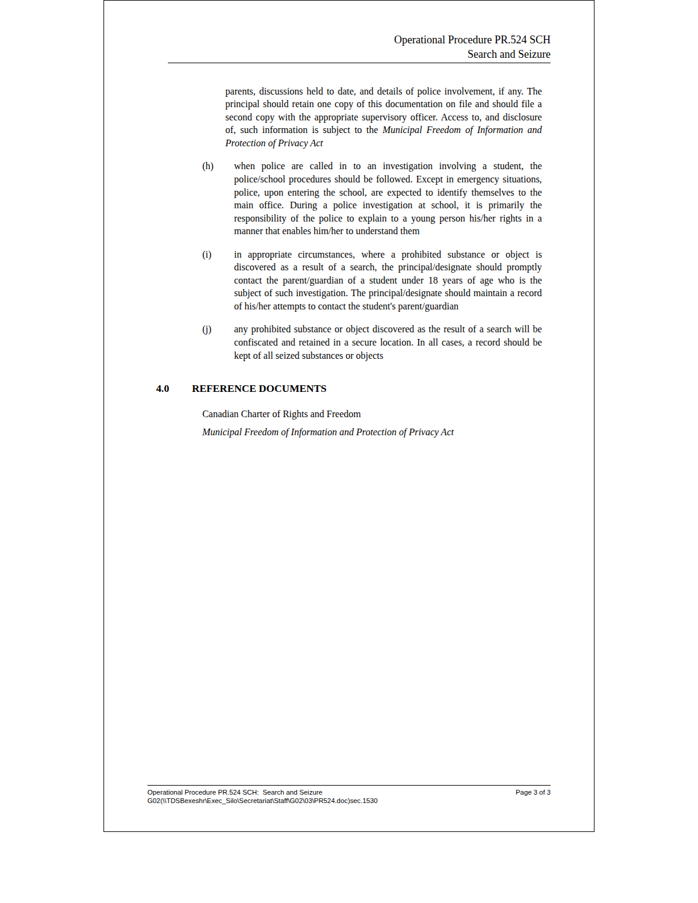Operational Procedure PR.524 SCH Search and Seizure
parents, discussions held to date, and details of police involvement, if any. The principal should retain one copy of this documentation on file and should file a second copy with the appropriate supervisory officer. Access to, and disclosure of, such information is subject to the Municipal Freedom of Information and Protection of Privacy Act
(h)
when police are called in to an investigation involving a student, the police/school procedures should be followed. Except in emergency situations, police, upon entering the school, are expected to identify themselves to the main office. During a police investigation at school, it is primarily the responsibility of the police to explain to a young person his/her rights in a manner that enables him/her to understand them
(i)
in appropriate circumstances, where a prohibited substance or object is discovered as a result of a search, the principal/designate should promptly contact the parent/guardian of a student under 18 years of age who is the subject of such investigation. The principal/designate should maintain a record of his/her attempts to contact the student's parent/guardian
(j)
any prohibited substance or object discovered as the result of a search will be confiscated and retained in a secure location. In all cases, a record should be kept of all seized substances or objects
4.0 REFERENCE DOCUMENTS
Canadian Charter of Rights and Freedom
Municipal Freedom of Information and Protection of Privacy Act
Operational Procedure PR.524 SCH: Search and Seizure
G02(\\TDSBexeshr\Exec_Silo\Secretariat\Staff\G02\03\PR524.doc)sec.1530
Page 3 of 3